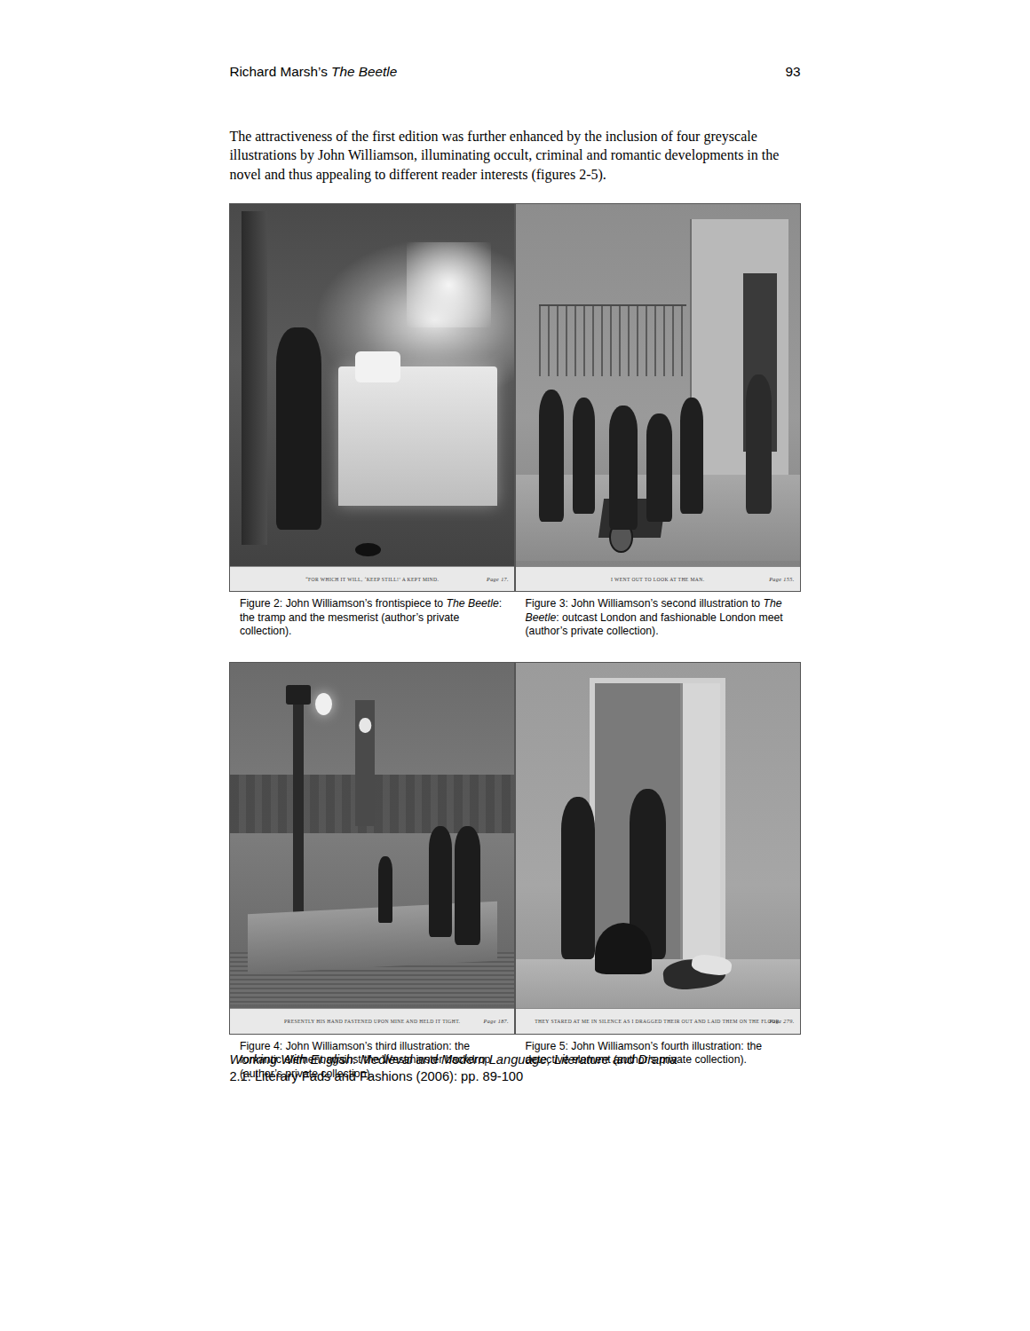Richard Marsh’s The Beetle
93
The attractiveness of the first edition was further enhanced by the inclusion of four greyscale illustrations by John Williamson, illuminating occult, criminal and romantic developments in the novel and thus appealing to different reader interests (figures 2-5).
| “For which it will, ‘keep still!’ a kept mind. Page 17. Figure 2: John Williamson’s frontispiece to The Beetle : the tramp and the mesmerist (author’s private collection). | I went out to look at the man. Page 155. Figure 3: John Williamson’s second illustration to The Beetle : outcast London and fashionable London meet (author’s private collection). |
| Presently his hand fastened upon mine and held it tight. Page 187. Figure 4: John Williamson’s third illustration: the romantic element against the Westminster backdrop (author’s private collection). | They stared at me in silence as I dragged their out and laid them on the floor. Page 279. Figure 5: John Williamson’s fourth illustration: the detective element (author’s private collection). |
Working With English: Medieval and Modern Language, Literature and Drama
2.1: Literary Fads and Fashions (2006): pp. 89-100